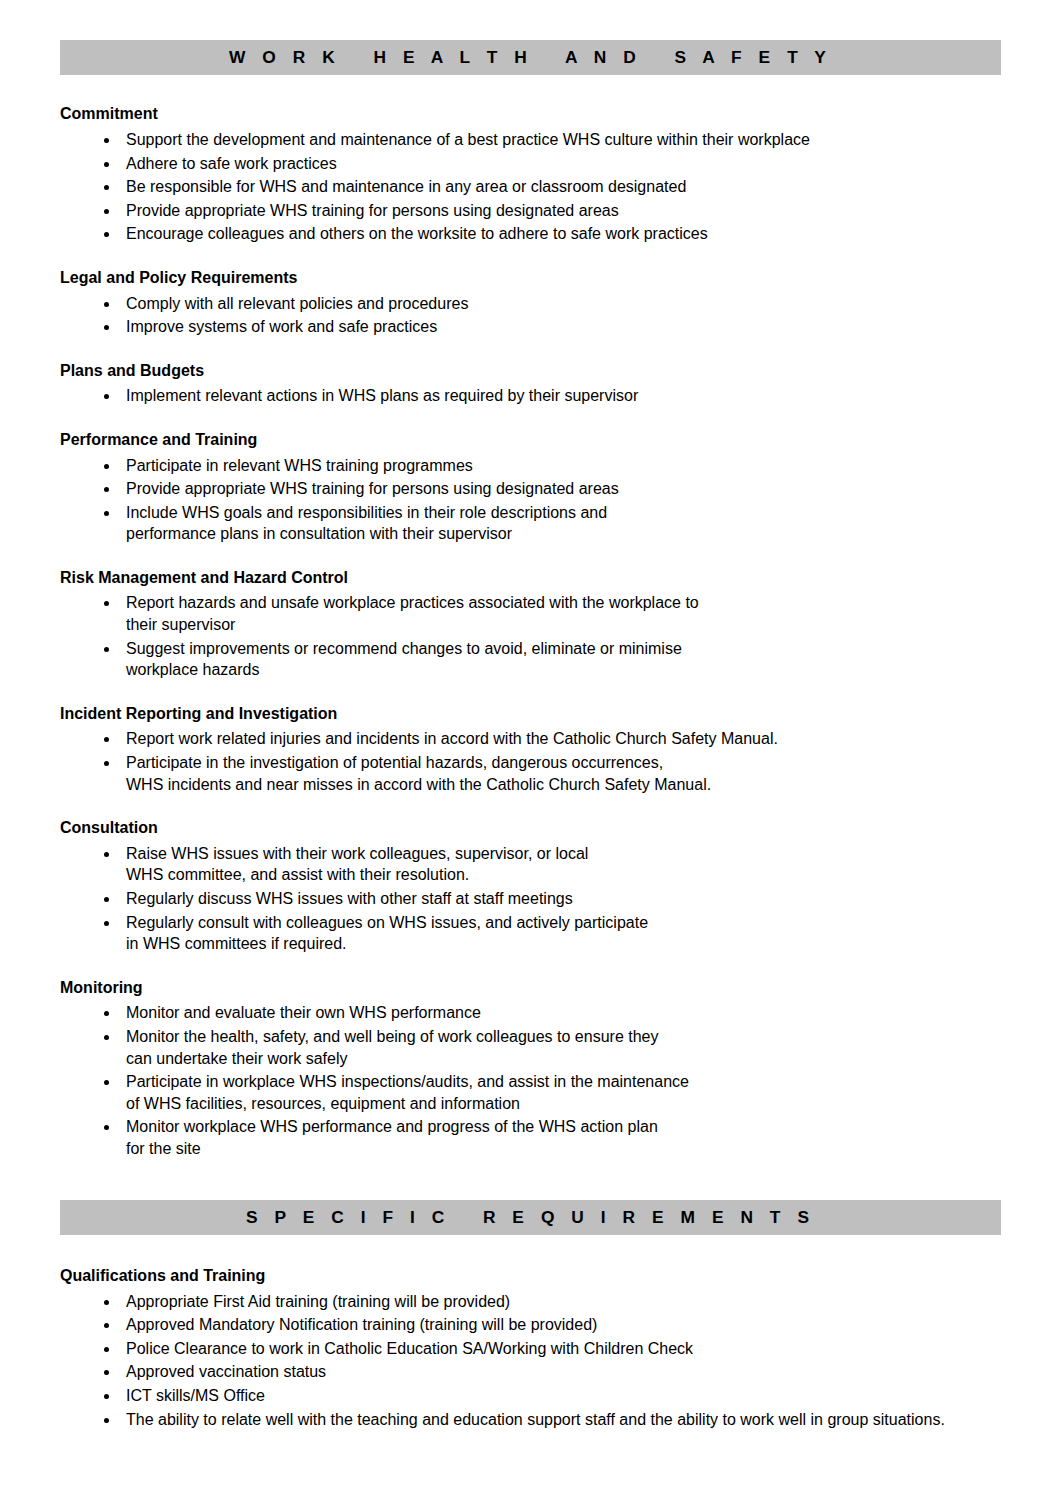W O R K H E A L T H A N D S A F E T Y
Commitment
Support the development and maintenance of a best practice WHS culture within their workplace
Adhere to safe work practices
Be responsible for WHS and maintenance in any area or classroom designated
Provide appropriate WHS training for persons using designated areas
Encourage colleagues and others on the worksite to adhere to safe work practices
Legal and Policy Requirements
Comply with all relevant policies and procedures
Improve systems of work and safe practices
Plans and Budgets
Implement relevant actions in WHS plans as required by their supervisor
Performance and Training
Participate in relevant WHS training programmes
Provide appropriate WHS training for persons using designated areas
Include WHS goals and responsibilities in their role descriptions and
performance plans in consultation with their supervisor
Risk Management and Hazard Control
Report hazards and unsafe workplace practices associated with the workplace to
their supervisor
Suggest improvements or recommend changes to avoid, eliminate or minimise
workplace hazards
Incident Reporting and Investigation
Report work related injuries and incidents in accord with the Catholic Church Safety Manual.
Participate in the investigation of potential hazards, dangerous occurrences,
WHS incidents and near misses in accord with the Catholic Church Safety Manual.
Consultation
Raise WHS issues with their work colleagues, supervisor, or local
WHS committee, and assist with their resolution.
Regularly discuss WHS issues with other staff at staff meetings
Regularly consult with colleagues on WHS issues, and actively participate
in WHS committees if required.
Monitoring
Monitor and evaluate their own WHS performance
Monitor the health, safety, and well being of work colleagues to ensure they
can undertake their work safely
Participate in workplace WHS inspections/audits, and assist in the maintenance
of WHS facilities, resources, equipment and information
Monitor workplace WHS performance and progress of the WHS action plan
for the site
S P E C I F I C R E Q U I R E M E N T S
Qualifications and Training
Appropriate First Aid training (training will be provided)
Approved Mandatory Notification training (training will be provided)
Police Clearance to work in Catholic Education SA/Working with Children Check
Approved vaccination status
ICT skills/MS Office
The ability to relate well with the teaching and education support staff and the ability to work well in group situations.